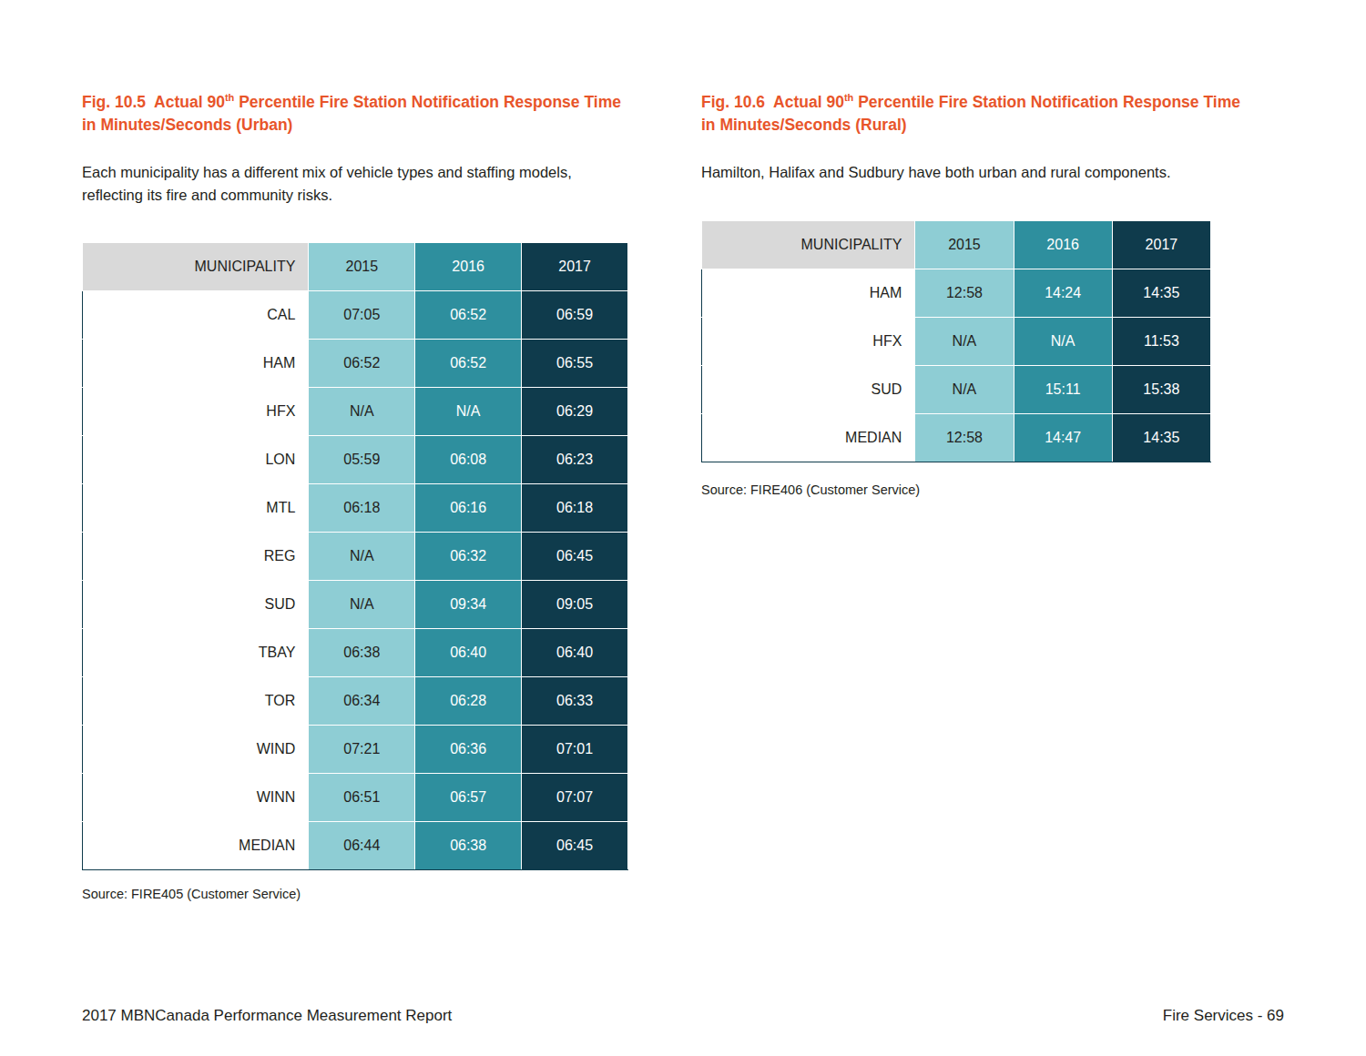Fig. 10.5 Actual 90th Percentile Fire Station Notification Response Time in Minutes/Seconds (Urban)
Each municipality has a different mix of vehicle types and staffing models, reflecting its fire and community risks.
| MUNICIPALITY | 2015 | 2016 | 2017 |
| --- | --- | --- | --- |
| CAL | 07:05 | 06:52 | 06:59 |
| HAM | 06:52 | 06:52 | 06:55 |
| HFX | N/A | N/A | 06:29 |
| LON | 05:59 | 06:08 | 06:23 |
| MTL | 06:18 | 06:16 | 06:18 |
| REG | N/A | 06:32 | 06:45 |
| SUD | N/A | 09:34 | 09:05 |
| TBAY | 06:38 | 06:40 | 06:40 |
| TOR | 06:34 | 06:28 | 06:33 |
| WIND | 07:21 | 06:36 | 07:01 |
| WINN | 06:51 | 06:57 | 07:07 |
| MEDIAN | 06:44 | 06:38 | 06:45 |
Source: FIRE405 (Customer Service)
Fig. 10.6 Actual 90th Percentile Fire Station Notification Response Time in Minutes/Seconds (Rural)
Hamilton, Halifax and Sudbury have both urban and rural components.
| MUNICIPALITY | 2015 | 2016 | 2017 |
| --- | --- | --- | --- |
| HAM | 12:58 | 14:24 | 14:35 |
| HFX | N/A | N/A | 11:53 |
| SUD | N/A | 15:11 | 15:38 |
| MEDIAN | 12:58 | 14:47 | 14:35 |
Source: FIRE406 (Customer Service)
2017 MBNCanada Performance Measurement Report
Fire Services - 69